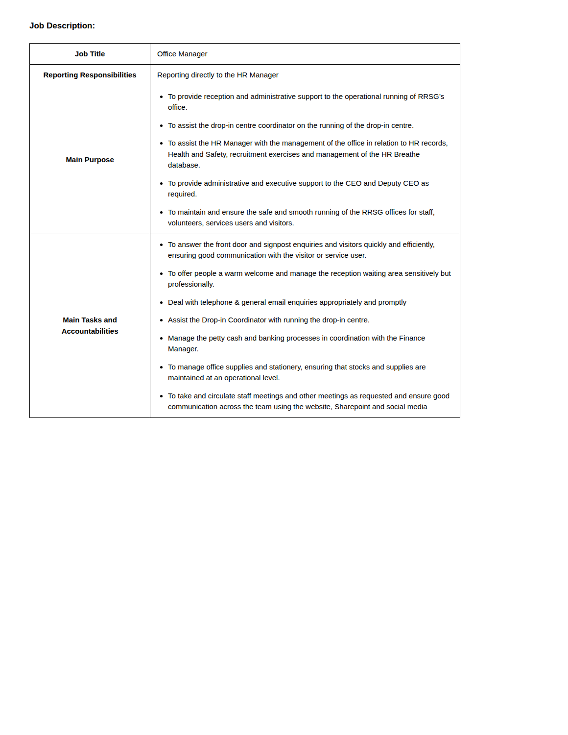Job Description:
| Job Title | Office Manager |
| Reporting Responsibilities | Reporting directly to the HR Manager |
| Main Purpose | To provide reception and administrative support to the operational running of RRSG’s office. To assist the drop-in centre coordinator on the running of the drop-in centre. To assist the HR Manager with the management of the office in relation to HR records, Health and Safety, recruitment exercises and management of the HR Breathe database. To provide administrative and executive support to the CEO and Deputy CEO as required. To maintain and ensure the safe and smooth running of the RRSG offices for staff, volunteers, services users and visitors. |
| Main Tasks and Accountabilities | To answer the front door and signpost enquiries and visitors quickly and efficiently, ensuring good communication with the visitor or service user. To offer people a warm welcome and manage the reception waiting area sensitively but professionally. Deal with telephone & general email enquiries appropriately and promptly Assist the Drop-in Coordinator with running the drop-in centre. Manage the petty cash and banking processes in coordination with the Finance Manager. To manage office supplies and stationery, ensuring that stocks and supplies are maintained at an operational level. To take and circulate staff meetings and other meetings as requested and ensure good communication across the team using the website, Sharepoint and social media |